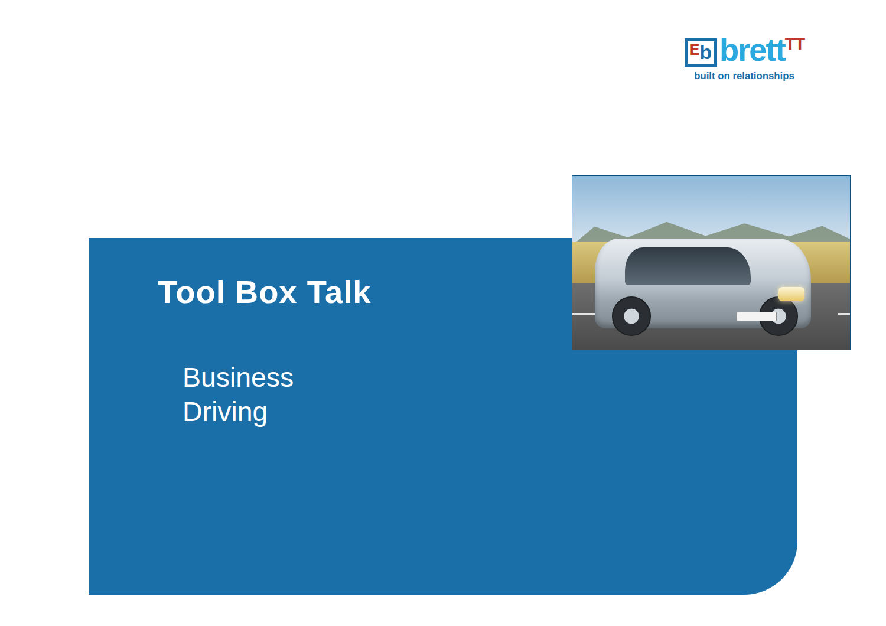Eb brettTT
built on relationships
Tool Box Talk
Business
Driving